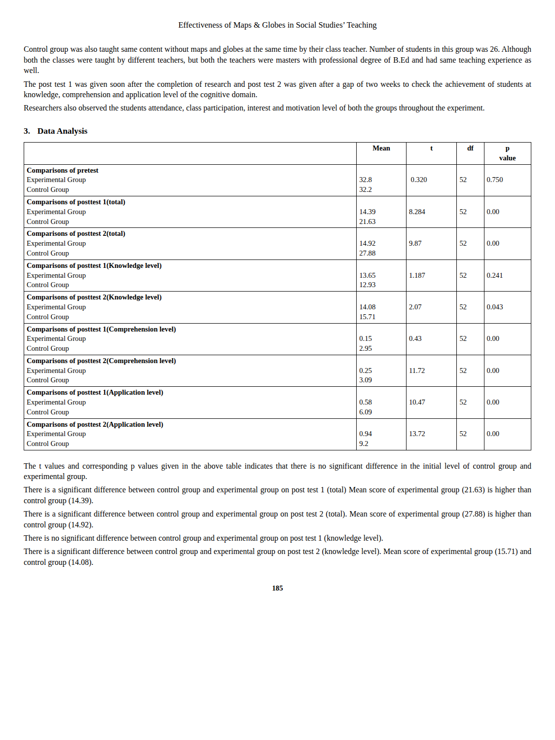Effectiveness of Maps & Globes in Social Studies’ Teaching
Control group was also taught same content without maps and globes at the same time by their class teacher. Number of students in this group was 26. Although both the classes were taught by different teachers, but both the teachers were masters with professional degree of B.Ed and had same teaching experience as well.
The post test 1 was given soon after the completion of research and post test 2 was given after a gap of two weeks to check the achievement of students at knowledge, comprehension and application level of the cognitive domain.
Researchers also observed the students attendance, class participation, interest and motivation level of both the groups throughout the experiment.
3. Data Analysis
| | Mean | t | df | p value |
| --- | --- | --- | --- | --- |
| Comparisons of pretest Experimental Group Control Group | 32.8 32.2 | 0.320 | 52 | 0.750 |
| Comparisons of posttest 1(total) Experimental Group Control Group | 14.39 21.63 | 8.284 | 52 | 0.00 |
| Comparisons of posttest 2(total) Experimental Group Control Group | 14.92 27.88 | 9.87 | 52 | 0.00 |
| Comparisons of posttest 1(Knowledge level) Experimental Group Control Group | 13.65 12.93 | 1.187 | 52 | 0.241 |
| Comparisons of posttest 2(Knowledge level) Experimental Group Control Group | 14.08 15.71 | 2.07 | 52 | 0.043 |
| Comparisons of posttest 1(Comprehension level) Experimental Group Control Group | 0.15 2.95 | 0.43 | 52 | 0.00 |
| Comparisons of posttest 2(Comprehension level) Experimental Group Control Group | 0.25 3.09 | 11.72 | 52 | 0.00 |
| Comparisons of posttest 1(Application level) Experimental Group Control Group | 0.58 6.09 | 10.47 | 52 | 0.00 |
| Comparisons of posttest 2(Application level) Experimental Group Control Group | 0.94 9.2 | 13.72 | 52 | 0.00 |
The t values and corresponding p values given in the above table indicates that there is no significant difference in the initial level of control group and experimental group.
There is a significant difference between control group and experimental group on post test 1 (total) Mean score of experimental group (21.63) is higher than control group (14.39).
There is a significant difference between control group and experimental group on post test 2 (total). Mean score of experimental group (27.88) is higher than control group (14.92).
There is no significant difference between control group and experimental group on post test 1 (knowledge level).
There is a significant difference between control group and experimental group on post test 2 (knowledge level). Mean score of experimental group (15.71) and control group (14.08).
185